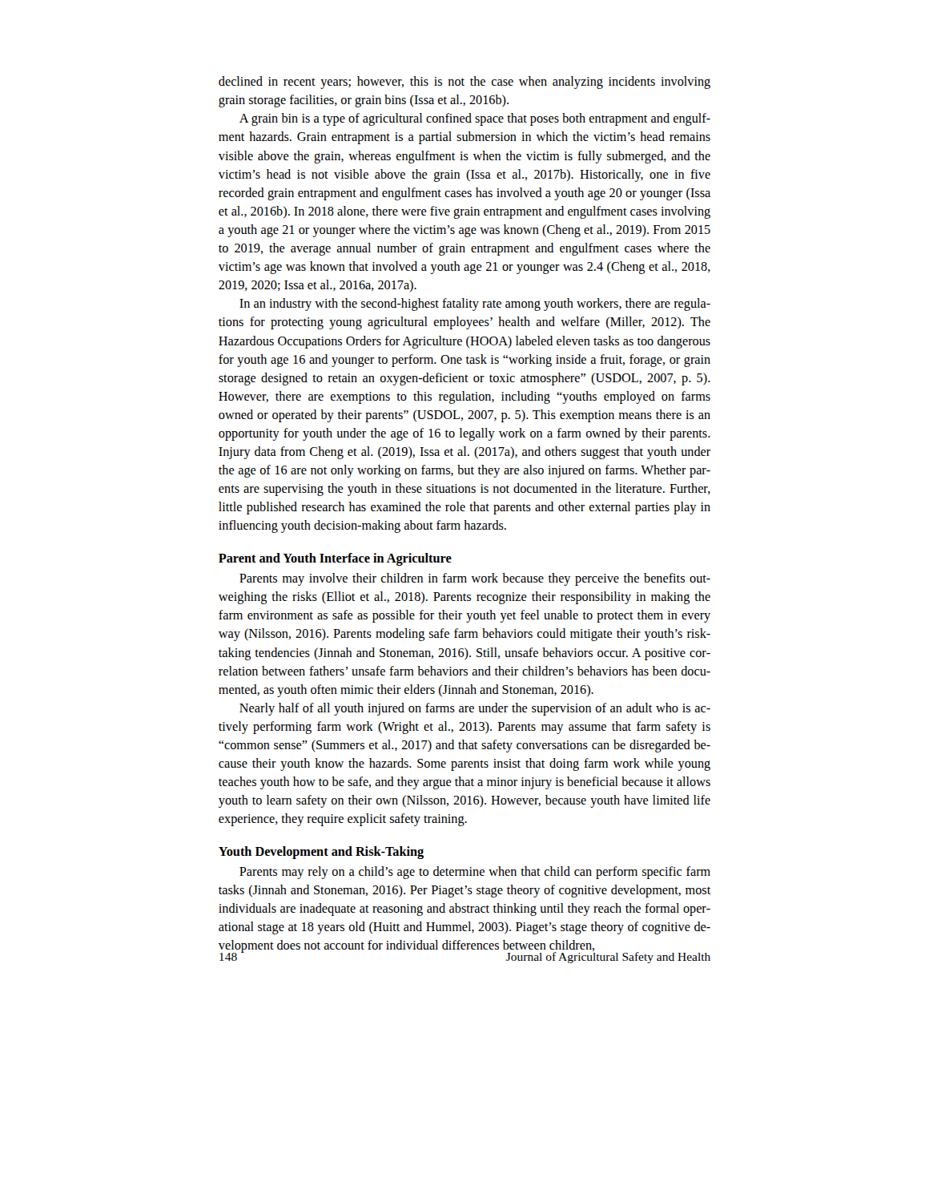declined in recent years; however, this is not the case when analyzing incidents involving grain storage facilities, or grain bins (Issa et al., 2016b).
A grain bin is a type of agricultural confined space that poses both entrapment and engulfment hazards. Grain entrapment is a partial submersion in which the victim’s head remains visible above the grain, whereas engulfment is when the victim is fully submerged, and the victim’s head is not visible above the grain (Issa et al., 2017b). Historically, one in five recorded grain entrapment and engulfment cases has involved a youth age 20 or younger (Issa et al., 2016b). In 2018 alone, there were five grain entrapment and engulfment cases involving a youth age 21 or younger where the victim’s age was known (Cheng et al., 2019). From 2015 to 2019, the average annual number of grain entrapment and engulfment cases where the victim’s age was known that involved a youth age 21 or younger was 2.4 (Cheng et al., 2018, 2019, 2020; Issa et al., 2016a, 2017a).
In an industry with the second-highest fatality rate among youth workers, there are regulations for protecting young agricultural employees’ health and welfare (Miller, 2012). The Hazardous Occupations Orders for Agriculture (HOOA) labeled eleven tasks as too dangerous for youth age 16 and younger to perform. One task is “working inside a fruit, forage, or grain storage designed to retain an oxygen-deficient or toxic atmosphere” (USDOL, 2007, p. 5). However, there are exemptions to this regulation, including “youths employed on farms owned or operated by their parents” (USDOL, 2007, p. 5). This exemption means there is an opportunity for youth under the age of 16 to legally work on a farm owned by their parents. Injury data from Cheng et al. (2019), Issa et al. (2017a), and others suggest that youth under the age of 16 are not only working on farms, but they are also injured on farms. Whether parents are supervising the youth in these situations is not documented in the literature. Further, little published research has examined the role that parents and other external parties play in influencing youth decision-making about farm hazards.
Parent and Youth Interface in Agriculture
Parents may involve their children in farm work because they perceive the benefits outweighing the risks (Elliot et al., 2018). Parents recognize their responsibility in making the farm environment as safe as possible for their youth yet feel unable to protect them in every way (Nilsson, 2016). Parents modeling safe farm behaviors could mitigate their youth’s risk-taking tendencies (Jinnah and Stoneman, 2016). Still, unsafe behaviors occur. A positive correlation between fathers’ unsafe farm behaviors and their children’s behaviors has been documented, as youth often mimic their elders (Jinnah and Stoneman, 2016).
Nearly half of all youth injured on farms are under the supervision of an adult who is actively performing farm work (Wright et al., 2013). Parents may assume that farm safety is “common sense” (Summers et al., 2017) and that safety conversations can be disregarded because their youth know the hazards. Some parents insist that doing farm work while young teaches youth how to be safe, and they argue that a minor injury is beneficial because it allows youth to learn safety on their own (Nilsson, 2016). However, because youth have limited life experience, they require explicit safety training.
Youth Development and Risk-Taking
Parents may rely on a child’s age to determine when that child can perform specific farm tasks (Jinnah and Stoneman, 2016). Per Piaget’s stage theory of cognitive development, most individuals are inadequate at reasoning and abstract thinking until they reach the formal operational stage at 18 years old (Huitt and Hummel, 2003). Piaget’s stage theory of cognitive development does not account for individual differences between children,
148 Journal of Agricultural Safety and Health